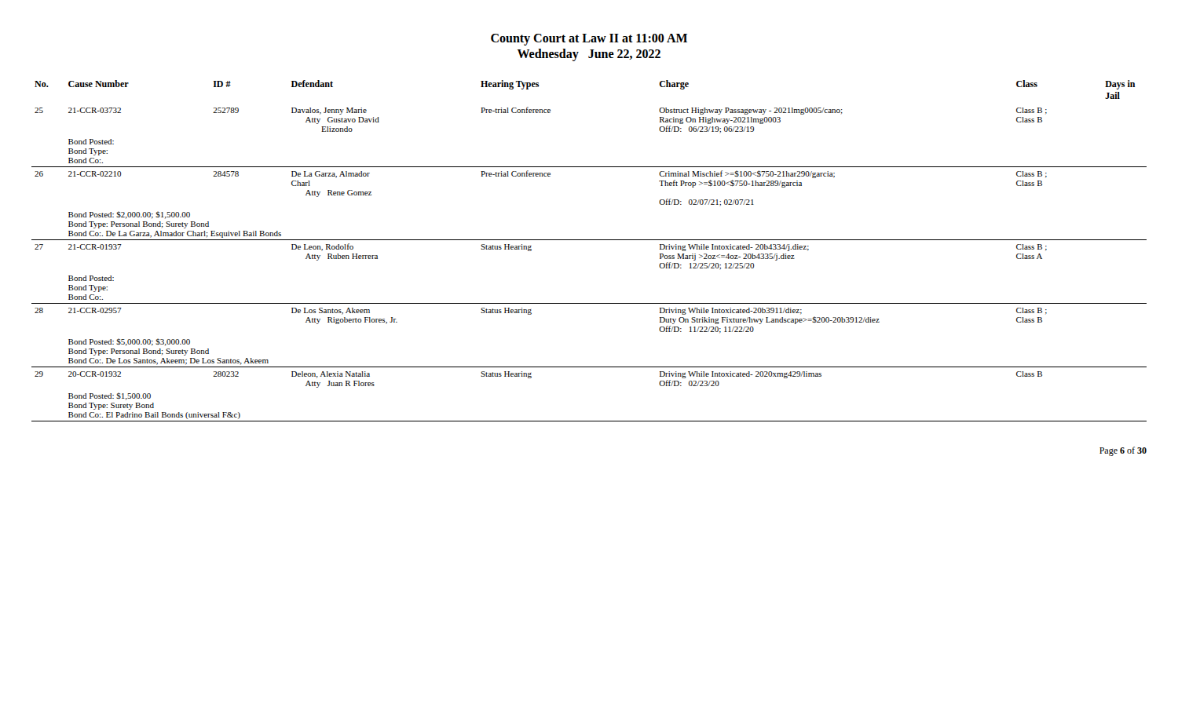County Court at Law II at 11:00 AM
Wednesday June 22, 2022
| No. | Cause Number | ID # | Defendant | Hearing Types | Charge | Class | Days in Jail |
| --- | --- | --- | --- | --- | --- | --- | --- |
| 25 | 21-CCR-03732 | 252789 | Davalos, Jenny Marie Atty Gustavo David Elizondo | Pre-trial Conference | Obstruct Highway Passageway - 2021lmg0005/cano; Racing On Highway-2021lmg0003 Off/D: 06/23/19; 06/23/19 | Class B ; Class B | |
| | Bond Posted: Bond Type: Bond Co:. |
| 26 | 21-CCR-02210 | 284578 | De La Garza, Almador Charl Atty Rene Gomez | Pre-trial Conference | Criminal Mischief >=$100<$750-21har290/garcia; Theft Prop >=$100<$750-1har289/garcia Off/D: 02/07/21; 02/07/21 | Class B ; Class B | |
| | Bond Posted: $2,000.00; $1,500.00 Bond Type: Personal Bond; Surety Bond Bond Co:. De La Garza, Almador Charl; Esquivel Bail Bonds |
| 27 | 21-CCR-01937 | | De Leon, Rodolfo Atty Ruben Herrera | Status Hearing | Driving While Intoxicated- 20b4334/j.diez; Poss Marij >2oz<=4oz- 20b4335/j.diez Off/D: 12/25/20; 12/25/20 | Class B ; Class A | |
| | Bond Posted: Bond Type: Bond Co:. |
| 28 | 21-CCR-02957 | | De Los Santos, Akeem Atty Rigoberto Flores, Jr. | Status Hearing | Driving While Intoxicated-20b3911/diez; Duty On Striking Fixture/hwy Landscape>=$200-20b3912/diez Off/D: 11/22/20; 11/22/20 | Class B ; Class B | |
| | Bond Posted: $5,000.00; $3,000.00 Bond Type: Personal Bond; Surety Bond Bond Co:. De Los Santos, Akeem; De Los Santos, Akeem |
| 29 | 20-CCR-01932 | 280232 | Deleon, Alexia Natalia Atty Juan R Flores | Status Hearing | Driving While Intoxicated- 2020xmg429/limas Off/D: 02/23/20 | Class B | |
| | Bond Posted: $1,500.00 Bond Type: Surety Bond Bond Co:. El Padrino Bail Bonds (universal F&c) |
Page 6 of 30